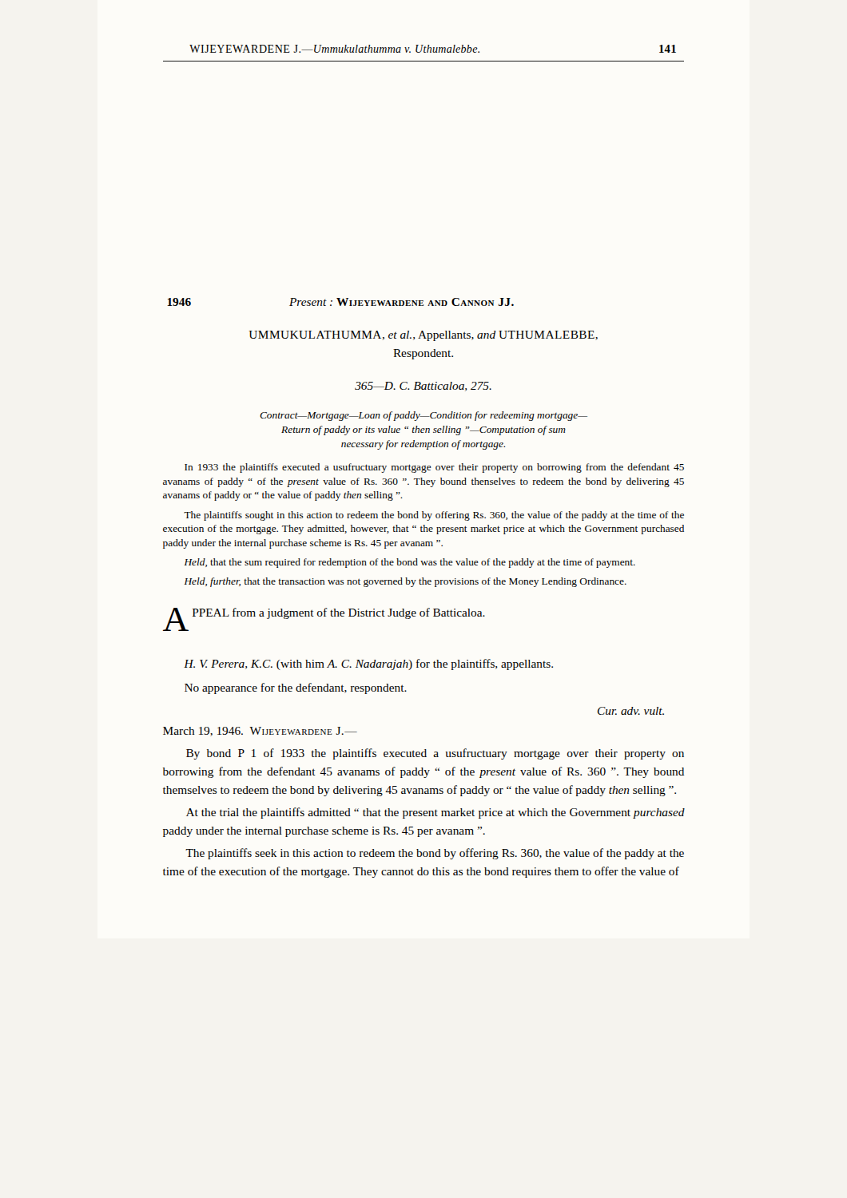WIJEYEWARDENE J.—Ummukulathumma v. Uthumalebbe.
141
1946
Present : Wijeyewardene and Cannon JJ.
UMMUKULATHUMMA, et al., Appellants, and UTHUMALEBBE,
Respondent.
365—D. C. Batticaloa, 275.
Contract—Mortgage—Loan of paddy—Condition for redeeming mortgage—
Return of paddy or its value “ then selling ”—Computation of sum
necessary for redemption of mortgage.
In 1933 the plaintiffs executed a usufructuary mortgage over their property on borrowing from the defendant 45 avanams of paddy “ of the present value of Rs. 360 ”. They bound thenselves to redeem the bond by delivering 45 avanams of paddy or “ the value of paddy then selling ”.
The plaintiffs sought in this action to redeem the bond by offering Rs. 360, the value of the paddy at the time of the execution of the mortgage. They admitted, however, that “ the present market price at which the Government purchased paddy under the internal purchase scheme is Rs. 45 per avanam ”.
Held, that the sum required for redemption of the bond was the value of the paddy at the time of payment.
Held, further, that the transaction was not governed by the provisions of the Money Lending Ordinance.
A
PPEAL from a judgment of the District Judge of Batticaloa.
H. V. Perera, K.C. (with him A. C. Nadarajah) for the plaintiffs, appellants.
No appearance for the defendant, respondent.
Cur. adv. vult.
March 19, 1946. Wijeyewardene J.—
By bond P 1 of 1933 the plaintiffs executed a usufructuary mortgage over their property on borrowing from the defendant 45 avanams of paddy “ of the present value of Rs. 360 ”. They bound themselves to redeem the bond by delivering 45 avanams of paddy or “ the value of paddy then selling ”.
At the trial the plaintiffs admitted “ that the present market price at which the Government purchased paddy under the internal purchase scheme is Rs. 45 per avanam ”.
The plaintiffs seek in this action to redeem the bond by offering Rs. 360, the value of the paddy at the time of the execution of the mortgage. They cannot do this as the bond requires them to offer the value of